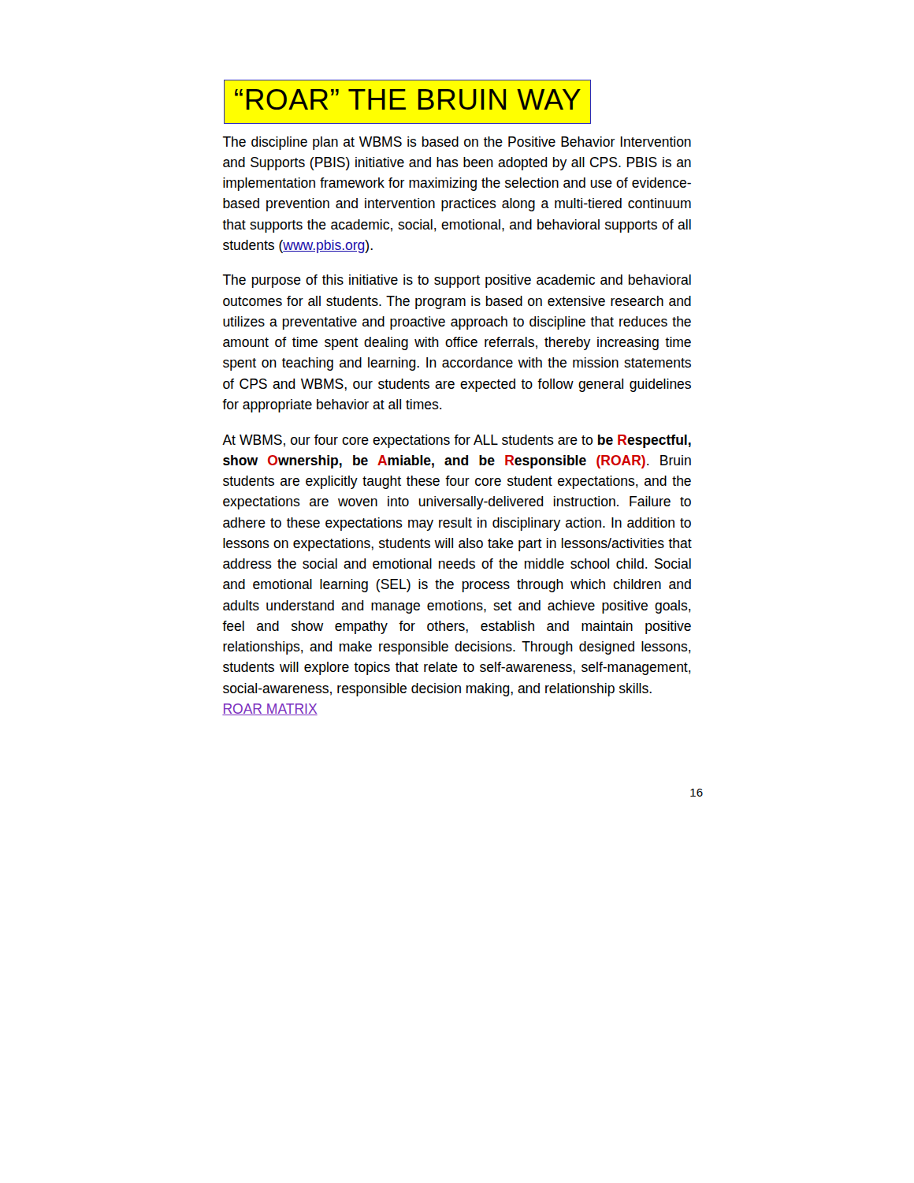“ROAR” THE BRUIN WAY
The discipline plan at WBMS is based on the Positive Behavior Intervention and Supports (PBIS) initiative and has been adopted by all CPS. PBIS is an implementation framework for maximizing the selection and use of evidence-based prevention and intervention practices along a multi-tiered continuum that supports the academic, social, emotional, and behavioral supports of all students (www.pbis.org).
The purpose of this initiative is to support positive academic and behavioral outcomes for all students. The program is based on extensive research and utilizes a preventative and proactive approach to discipline that reduces the amount of time spent dealing with office referrals, thereby increasing time spent on teaching and learning. In accordance with the mission statements of CPS and WBMS, our students are expected to follow general guidelines for appropriate behavior at all times.
At WBMS, our four core expectations for ALL students are to be Respectful, show Ownership, be Amiable, and be Responsible (ROAR). Bruin students are explicitly taught these four core student expectations, and the expectations are woven into universally-delivered instruction. Failure to adhere to these expectations may result in disciplinary action. In addition to lessons on expectations, students will also take part in lessons/activities that address the social and emotional needs of the middle school child. Social and emotional learning (SEL) is the process through which children and adults understand and manage emotions, set and achieve positive goals, feel and show empathy for others, establish and maintain positive relationships, and make responsible decisions. Through designed lessons, students will explore topics that relate to self-awareness, self-management, social-awareness, responsible decision making, and relationship skills.
ROAR MATRIX
16